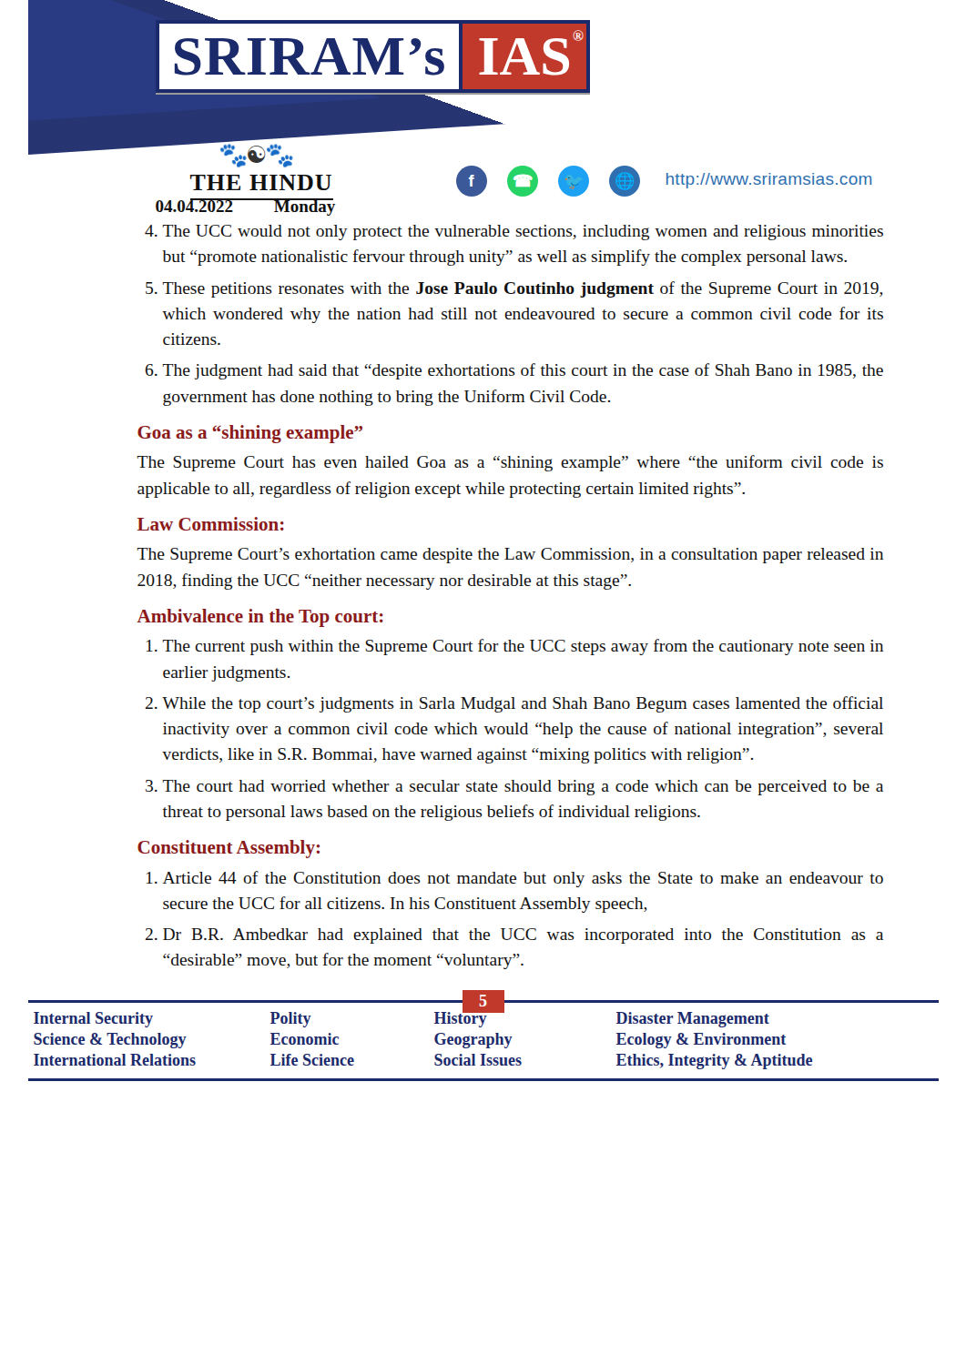SRIRAM’s
IAS®
🐾☯🐾
THE HINDU
f
☎
🐦
🌐
http://www.sriramsias.com
04.04.2022 Monday
The UCC would not only protect the vulnerable sections, including women and religious minorities but “promote nationalistic fervour through unity” as well as simplify the complex personal laws.
These petitions resonates with the Jose Paulo Coutinho judgment of the Supreme Court in 2019, which wondered why the nation had still not endeavoured to secure a common civil code for its citizens.
The judgment had said that “despite exhortations of this court in the case of Shah Bano in 1985, the government has done nothing to bring the Uniform Civil Code.
Goa as a “shining example”
The Supreme Court has even hailed Goa as a “shining example” where “the uniform civil code is applicable to all, regardless of religion except while protecting certain limited rights”.
Law Commission:
The Supreme Court’s exhortation came despite the Law Commission, in a consultation paper released in 2018, finding the UCC “neither necessary nor desirable at this stage”.
Ambivalence in the Top court:
The current push within the Supreme Court for the UCC steps away from the cautionary note seen in earlier judgments.
While the top court’s judgments in Sarla Mudgal and Shah Bano Begum cases lamented the official inactivity over a common civil code which would “help the cause of national integration”, several verdicts, like in S.R. Bommai, have warned against “mixing politics with religion”.
The court had worried whether a secular state should bring a code which can be perceived to be a threat to personal laws based on the religious beliefs of individual religions.
Constituent Assembly:
Article 44 of the Constitution does not mandate but only asks the State to make an endeavour to secure the UCC for all citizens. In his Constituent Assembly speech,
Dr B.R. Ambedkar had explained that the UCC was incorporated into the Constitution as a “desirable” move, but for the moment “voluntary”.
5
| Internal Security | Polity | History | Disaster Management |
| Science & Technology | Economic | Geography | Ecology & Environment |
| International Relations | Life Science | Social Issues | Ethics, Integrity & Aptitude |